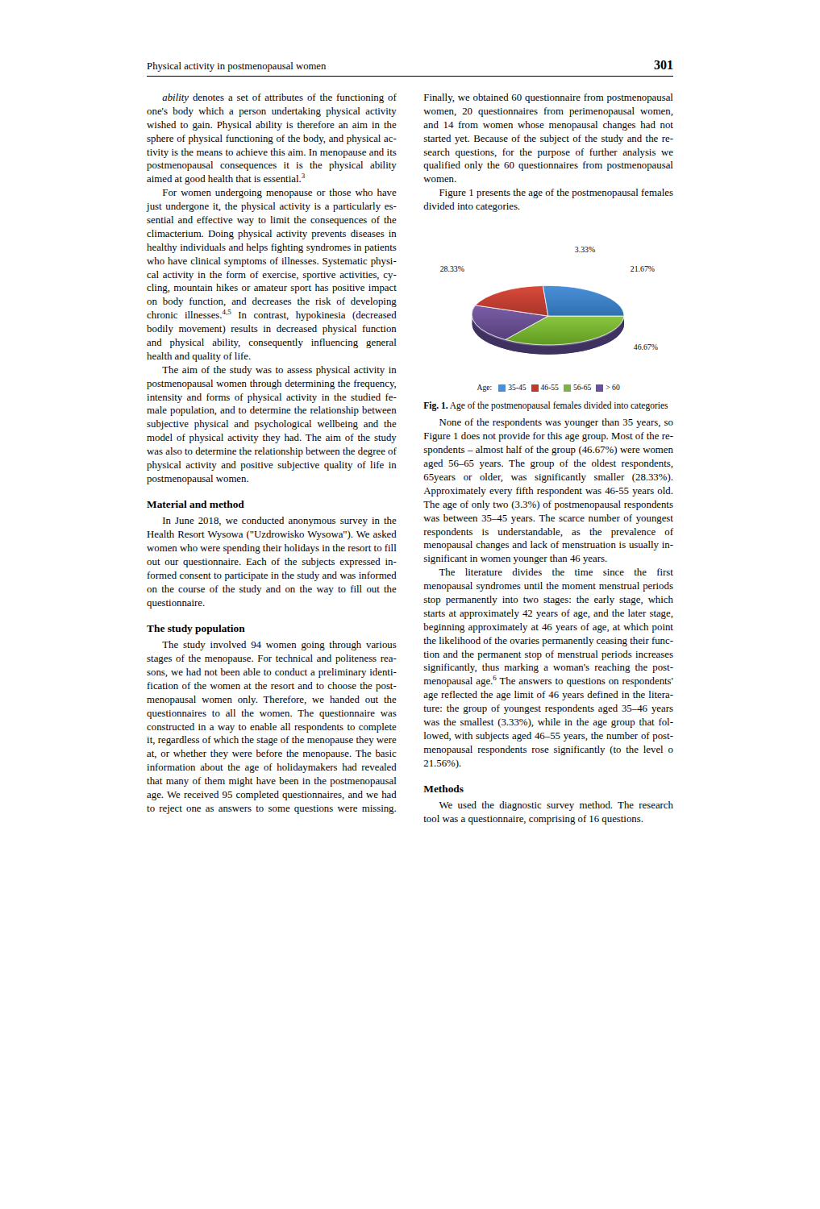Physical activity in postmenopausal women 301
ability denotes a set of attributes of the functioning of one's body which a person undertaking physical activity wished to gain. Physical ability is therefore an aim in the sphere of physical functioning of the body, and physical activity is the means to achieve this aim. In menopause and its postmenopausal consequences it is the physical ability aimed at good health that is essential.3
For women undergoing menopause or those who have just undergone it, the physical activity is a particularly essential and effective way to limit the consequences of the climacterium. Doing physical activity prevents diseases in healthy individuals and helps fighting syndromes in patients who have clinical symptoms of illnesses. Systematic physical activity in the form of exercise, sportive activities, cycling, mountain hikes or amateur sport has positive impact on body function, and decreases the risk of developing chronic illnesses.4,5 In contrast, hypokinesia (decreased bodily movement) results in decreased physical function and physical ability, consequently influencing general health and quality of life.
The aim of the study was to assess physical activity in postmenopausal women through determining the frequency, intensity and forms of physical activity in the studied female population, and to determine the relationship between subjective physical and psychological wellbeing and the model of physical activity they had. The aim of the study was also to determine the relationship between the degree of physical activity and positive subjective quality of life in postmenopausal women.
Material and method
In June 2018, we conducted anonymous survey in the Health Resort Wysowa ("Uzdrowisko Wysowa"). We asked women who were spending their holidays in the resort to fill out our questionnaire. Each of the subjects expressed informed consent to participate in the study and was informed on the course of the study and on the way to fill out the questionnaire.
The study population
The study involved 94 women going through various stages of the menopause. For technical and politeness reasons, we had not been able to conduct a preliminary identification of the women at the resort and to choose the postmenopausal women only. Therefore, we handed out the questionnaires to all the women. The questionnaire was constructed in a way to enable all respondents to complete it, regardless of which the stage of the menopause they were at, or whether they were before the menopause. The basic information about the age of holidaymakers had revealed that many of them might have been in the postmenopausal age. We received 95 completed questionnaires, and we had to reject one as answers to some questions were missing. Finally, we obtained 60 questionnaire from postmenopausal women, 20 questionnaires from perimenopausal women, and 14 from women whose menopausal changes had not started yet. Because of the subject of the study and the research questions, for the purpose of further analysis we qualified only the 60 questionnaires from postmenopausal women.
Figure 1 presents the age of the postmenopausal females divided into categories.
3.33% 21.67% 46.67% 28.33%
Age: 35-45 46-55 56-65 > 60
Fig. 1. Age of the postmenopausal females divided into categories
None of the respondents was younger than 35 years, so Figure 1 does not provide for this age group. Most of the respondents – almost half of the group (46.67%) were women aged 56–65 years. The group of the oldest respondents, 65years or older, was significantly smaller (28.33%). Approximately every fifth respondent was 46-55 years old. The age of only two (3.3%) of postmenopausal respondents was between 35–45 years. The scarce number of youngest respondents is understandable, as the prevalence of menopausal changes and lack of menstruation is usually insignificant in women younger than 46 years.
The literature divides the time since the first menopausal syndromes until the moment menstrual periods stop permanently into two stages: the early stage, which starts at approximately 42 years of age, and the later stage, beginning approximately at 46 years of age, at which point the likelihood of the ovaries permanently ceasing their function and the permanent stop of menstrual periods increases significantly, thus marking a woman's reaching the postmenopausal age.6 The answers to questions on respondents' age reflected the age limit of 46 years defined in the literature: the group of youngest respondents aged 35–46 years was the smallest (3.33%), while in the age group that followed, with subjects aged 46–55 years, the number of post-menopausal respondents rose significantly (to the level o 21.56%).
Methods
We used the diagnostic survey method. The research tool was a questionnaire, comprising of 16 questions.